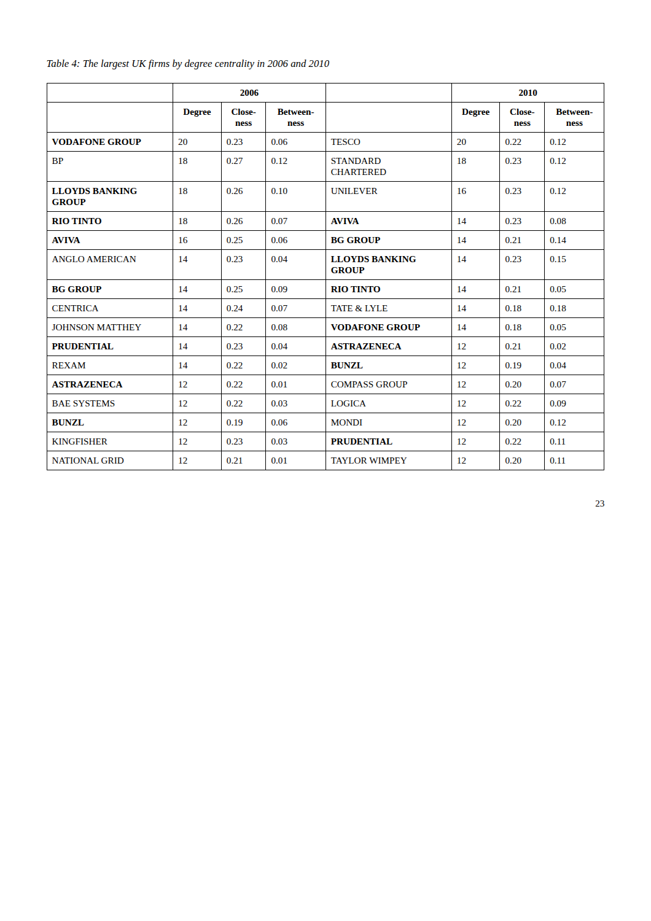Table 4: The largest UK firms by degree centrality in 2006 and 2010
| | 2006 | | 2010 |
| --- | --- | --- | --- |
| | Degree | Close- ness | Between- ness | | Degree | Close- ness | Between- ness |
| VODAFONE GROUP | 20 | 0.23 | 0.06 | TESCO | 20 | 0.22 | 0.12 |
| BP | 18 | 0.27 | 0.12 | STANDARD CHARTERED | 18 | 0.23 | 0.12 |
| LLOYDS BANKING GROUP | 18 | 0.26 | 0.10 | UNILEVER | 16 | 0.23 | 0.12 |
| RIO TINTO | 18 | 0.26 | 0.07 | AVIVA | 14 | 0.23 | 0.08 |
| AVIVA | 16 | 0.25 | 0.06 | BG GROUP | 14 | 0.21 | 0.14 |
| ANGLO AMERICAN | 14 | 0.23 | 0.04 | LLOYDS BANKING GROUP | 14 | 0.23 | 0.15 |
| BG GROUP | 14 | 0.25 | 0.09 | RIO TINTO | 14 | 0.21 | 0.05 |
| CENTRICA | 14 | 0.24 | 0.07 | TATE & LYLE | 14 | 0.18 | 0.18 |
| JOHNSON MATTHEY | 14 | 0.22 | 0.08 | VODAFONE GROUP | 14 | 0.18 | 0.05 |
| PRUDENTIAL | 14 | 0.23 | 0.04 | ASTRAZENECA | 12 | 0.21 | 0.02 |
| REXAM | 14 | 0.22 | 0.02 | BUNZL | 12 | 0.19 | 0.04 |
| ASTRAZENECA | 12 | 0.22 | 0.01 | COMPASS GROUP | 12 | 0.20 | 0.07 |
| BAE SYSTEMS | 12 | 0.22 | 0.03 | LOGICA | 12 | 0.22 | 0.09 |
| BUNZL | 12 | 0.19 | 0.06 | MONDI | 12 | 0.20 | 0.12 |
| KINGFISHER | 12 | 0.23 | 0.03 | PRUDENTIAL | 12 | 0.22 | 0.11 |
| NATIONAL GRID | 12 | 0.21 | 0.01 | TAYLOR WIMPEY | 12 | 0.20 | 0.11 |
23